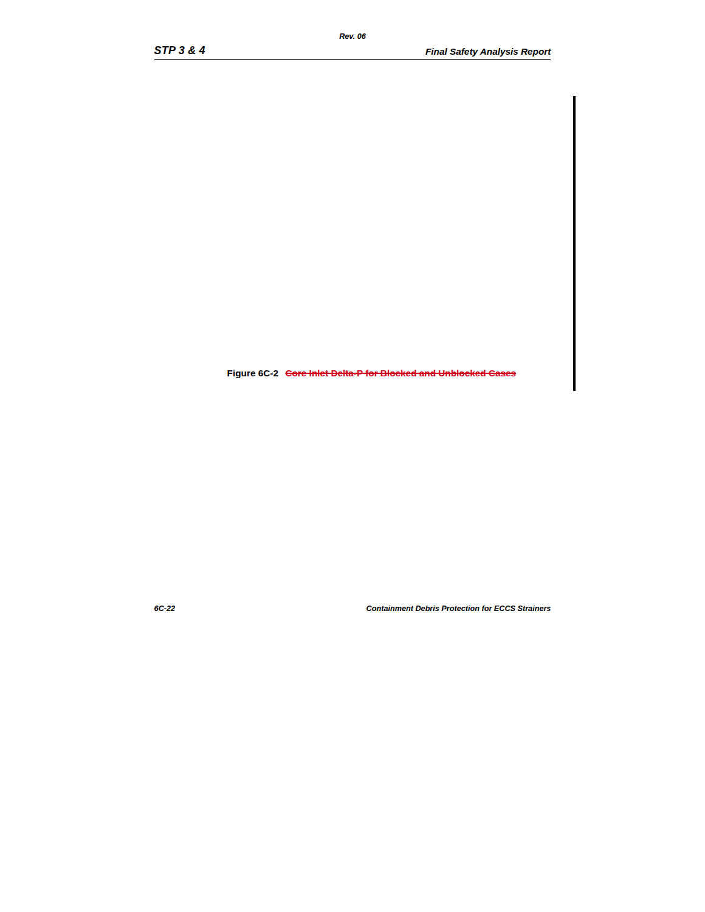Rev. 06
STP 3 & 4
Final Safety Analysis Report
Figure 6C-2 Core Inlet Delta-P for Blocked and Unblocked Cases
6C-22
Containment Debris Protection for ECCS Strainers